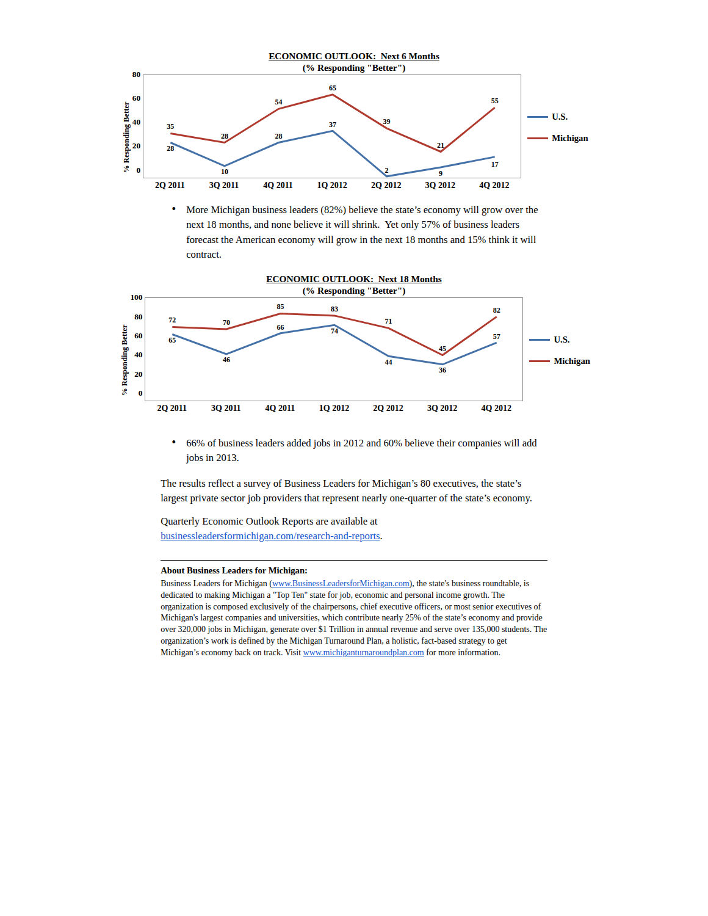ECONOMIC OUTLOOK: Next 6 Months (% Responding "Better")
% Responding Better
80 60 40 20 0
y = 170 - value/80*170 => y = 170 - value*2.125 35 28 54 65 39 21 55 28 10 28 37 2 9 17
2Q 2011 3Q 2011 4Q 2011 1Q 2012 2Q 2012 3Q 2012 4Q 2012
U.S.
Michigan
More Michigan business leaders (82%) believe the state’s economy will grow over the next 18 months, and none believe it will shrink. Yet only 57% of business leaders forecast the American economy will grow in the next 18 months and 15% think it will contract.
ECONOMIC OUTLOOK: Next 18 Months (% Responding "Better")
% Responding Better
100 80 60 40 20 0
72 70 85 83 71 45 82 65 46 66 74 44 36 57
2Q 2011 3Q 2011 4Q 2011 1Q 2012 2Q 2012 3Q 2012 4Q 2012
U.S.
Michigan
66% of business leaders added jobs in 2012 and 60% believe their companies will add jobs in 2013.
The results reflect a survey of Business Leaders for Michigan’s 80 executives, the state’s largest private sector job providers that represent nearly one-quarter of the state’s economy.
Quarterly Economic Outlook Reports are available at businessleadersformichigan.com/research-and-reports.
About Business Leaders for Michigan:
Business Leaders for Michigan (www.BusinessLeadersforMichigan.com), the state's business roundtable, is dedicated to making Michigan a "Top Ten" state for job, economic and personal income growth. The organization is composed exclusively of the chairpersons, chief executive officers, or most senior executives of Michigan's largest companies and universities, which contribute nearly 25% of the state’s economy and provide over 320,000 jobs in Michigan, generate over $1 Trillion in annual revenue and serve over 135,000 students. The organization’s work is defined by the Michigan Turnaround Plan, a holistic, fact-based strategy to get Michigan’s economy back on track. Visit www.michiganturnaroundplan.com for more information.